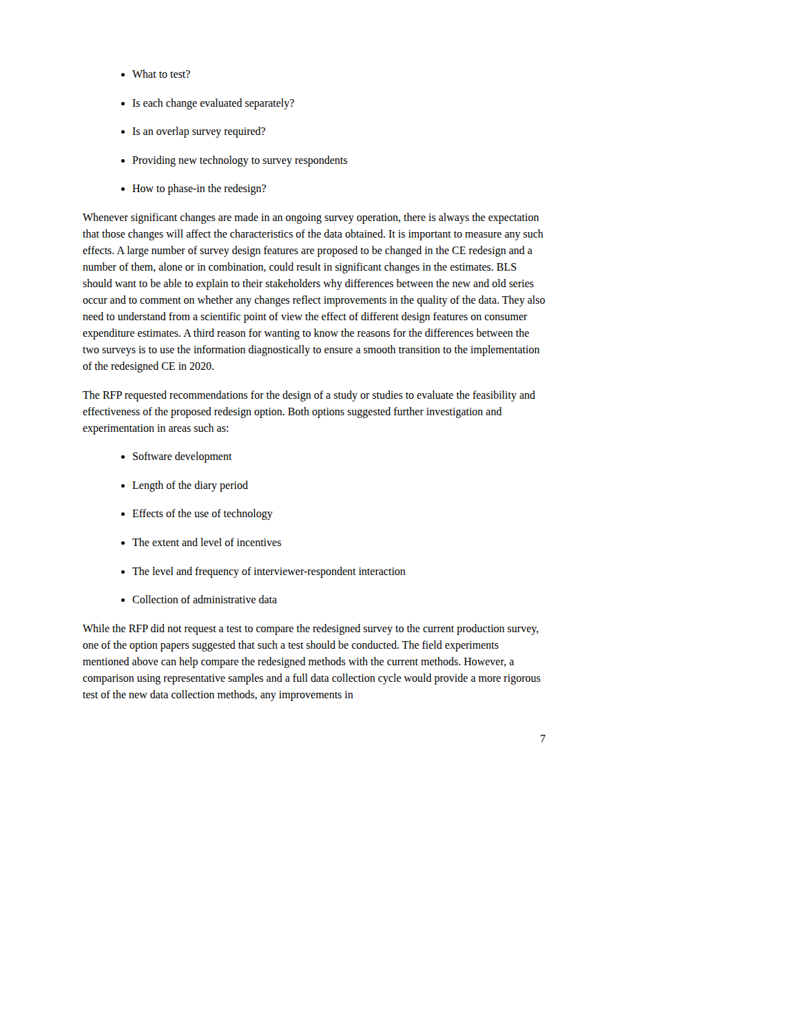What to test?
Is each change evaluated separately?
Is an overlap survey required?
Providing new technology to survey respondents
How to phase-in the redesign?
Whenever significant changes are made in an ongoing survey operation, there is always the expectation that those changes will affect the characteristics of the data obtained. It is important to measure any such effects. A large number of survey design features are proposed to be changed in the CE redesign and a number of them, alone or in combination, could result in significant changes in the estimates. BLS should want to be able to explain to their stakeholders why differences between the new and old series occur and to comment on whether any changes reflect improvements in the quality of the data. They also need to understand from a scientific point of view the effect of different design features on consumer expenditure estimates. A third reason for wanting to know the reasons for the differences between the two surveys is to use the information diagnostically to ensure a smooth transition to the implementation of the redesigned CE in 2020.
The RFP requested recommendations for the design of a study or studies to evaluate the feasibility and effectiveness of the proposed redesign option. Both options suggested further investigation and experimentation in areas such as:
Software development
Length of the diary period
Effects of the use of technology
The extent and level of incentives
The level and frequency of interviewer-respondent interaction
Collection of administrative data
While the RFP did not request a test to compare the redesigned survey to the current production survey, one of the option papers suggested that such a test should be conducted. The field experiments mentioned above can help compare the redesigned methods with the current methods. However, a comparison using representative samples and a full data collection cycle would provide a more rigorous test of the new data collection methods, any improvements in
7